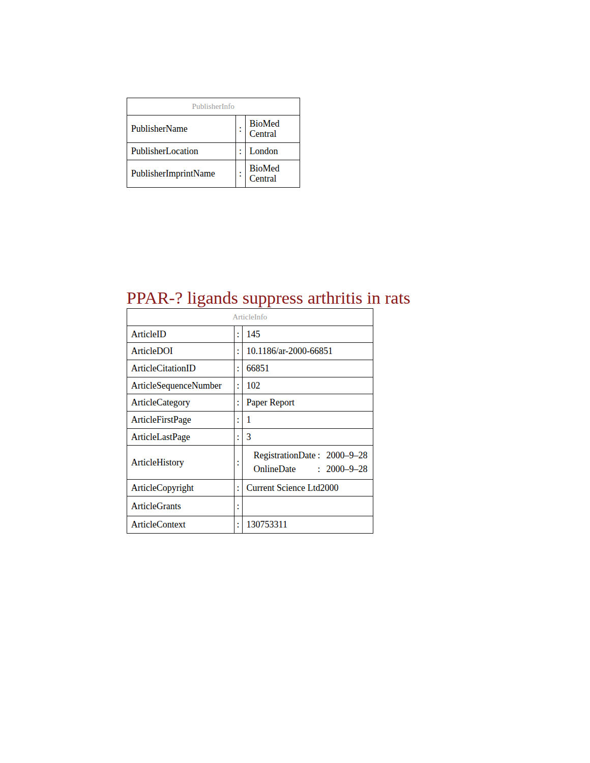| PublisherInfo |
| PublisherName | : | BioMed Central |
| PublisherLocation | : | London |
| PublisherImprintName | : | BioMed Central |
PPAR-? ligands suppress arthritis in rats
| ArticleInfo |
| ArticleID | : | 145 |
| ArticleDOI | : | 10.1186/ar-2000-66851 |
| ArticleCitationID | : | 66851 |
| ArticleSequenceNumber | : | 102 |
| ArticleCategory | : | Paper Report |
| ArticleFirstPage | : | 1 |
| ArticleLastPage | : | 3 |
| ArticleHistory | : | / RegistrationDate / : / 2000–9–28 / / OnlineDate / : / 2000–9–28 / |
| ArticleCopyright | : | Current Science Ltd2000 |
| ArticleGrants | : | |
| ArticleContext | : | 130753311 |